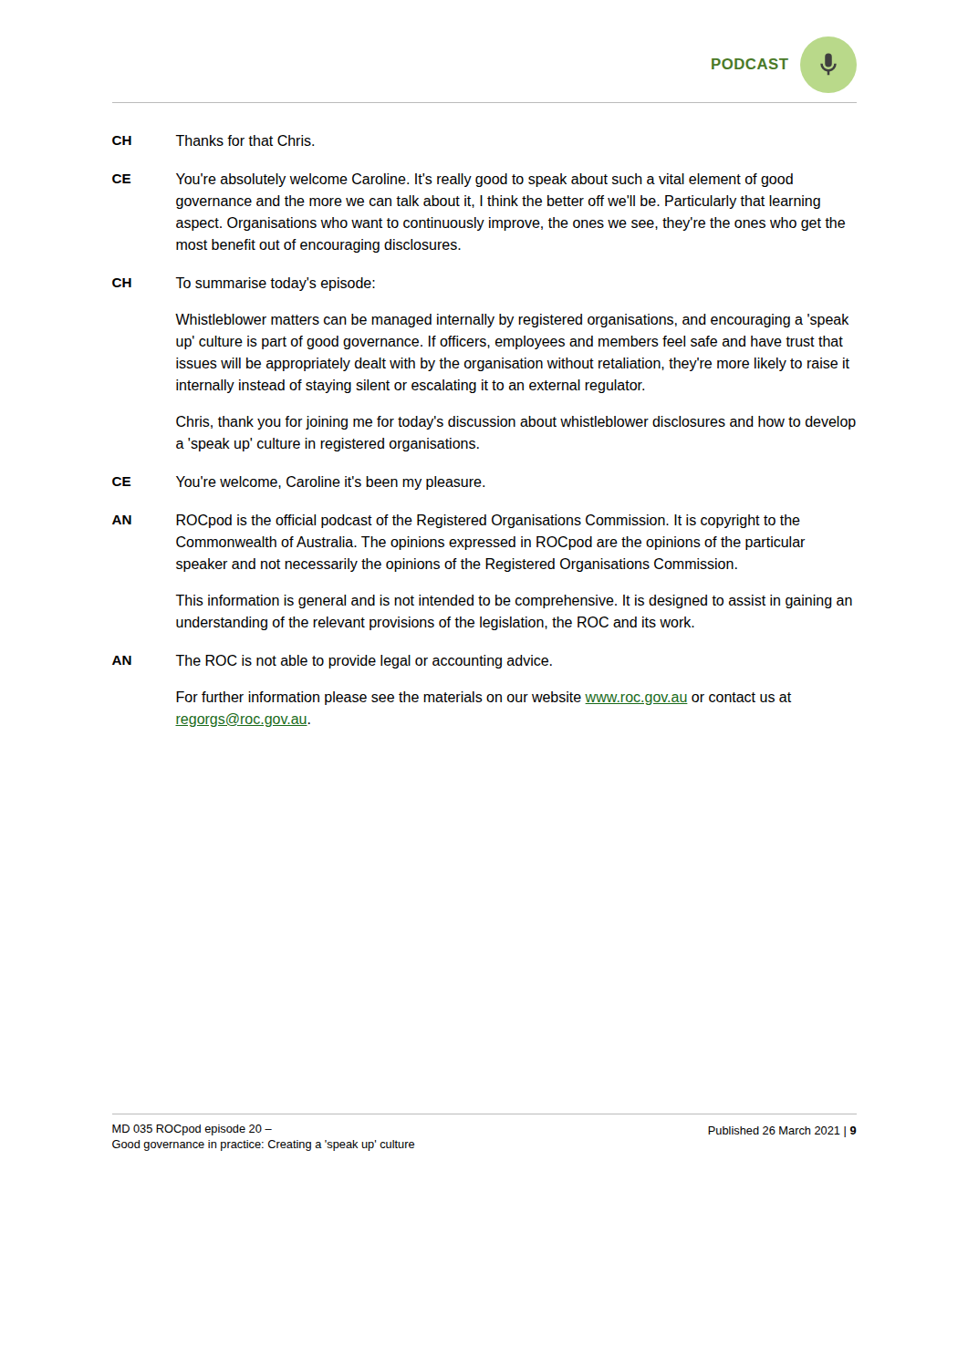PODCAST
CH
Thanks for that Chris.
CE
You're absolutely welcome Caroline. It's really good to speak about such a vital element of good governance and the more we can talk about it, I think the better off we'll be. Particularly that learning aspect. Organisations who want to continuously improve, the ones we see, they're the ones who get the most benefit out of encouraging disclosures.
CH
To summarise today's episode:
Whistleblower matters can be managed internally by registered organisations, and encouraging a 'speak up' culture is part of good governance. If officers, employees and members feel safe and have trust that issues will be appropriately dealt with by the organisation without retaliation, they're more likely to raise it internally instead of staying silent or escalating it to an external regulator.
Chris, thank you for joining me for today's discussion about whistleblower disclosures and how to develop a 'speak up' culture in registered organisations.
CE
You're welcome, Caroline it's been my pleasure.
AN
ROCpod is the official podcast of the Registered Organisations Commission. It is copyright to the Commonwealth of Australia. The opinions expressed in ROCpod are the opinions of the particular speaker and not necessarily the opinions of the Registered Organisations Commission.
This information is general and is not intended to be comprehensive. It is designed to assist in gaining an understanding of the relevant provisions of the legislation, the ROC and its work.
AN
The ROC is not able to provide legal or accounting advice.
For further information please see the materials on our website www.roc.gov.au or contact us at regorgs@roc.gov.au.
MD 035 ROCpod episode 20 –
Good governance in practice: Creating a 'speak up' culture
Published 26 March 2021 | 9